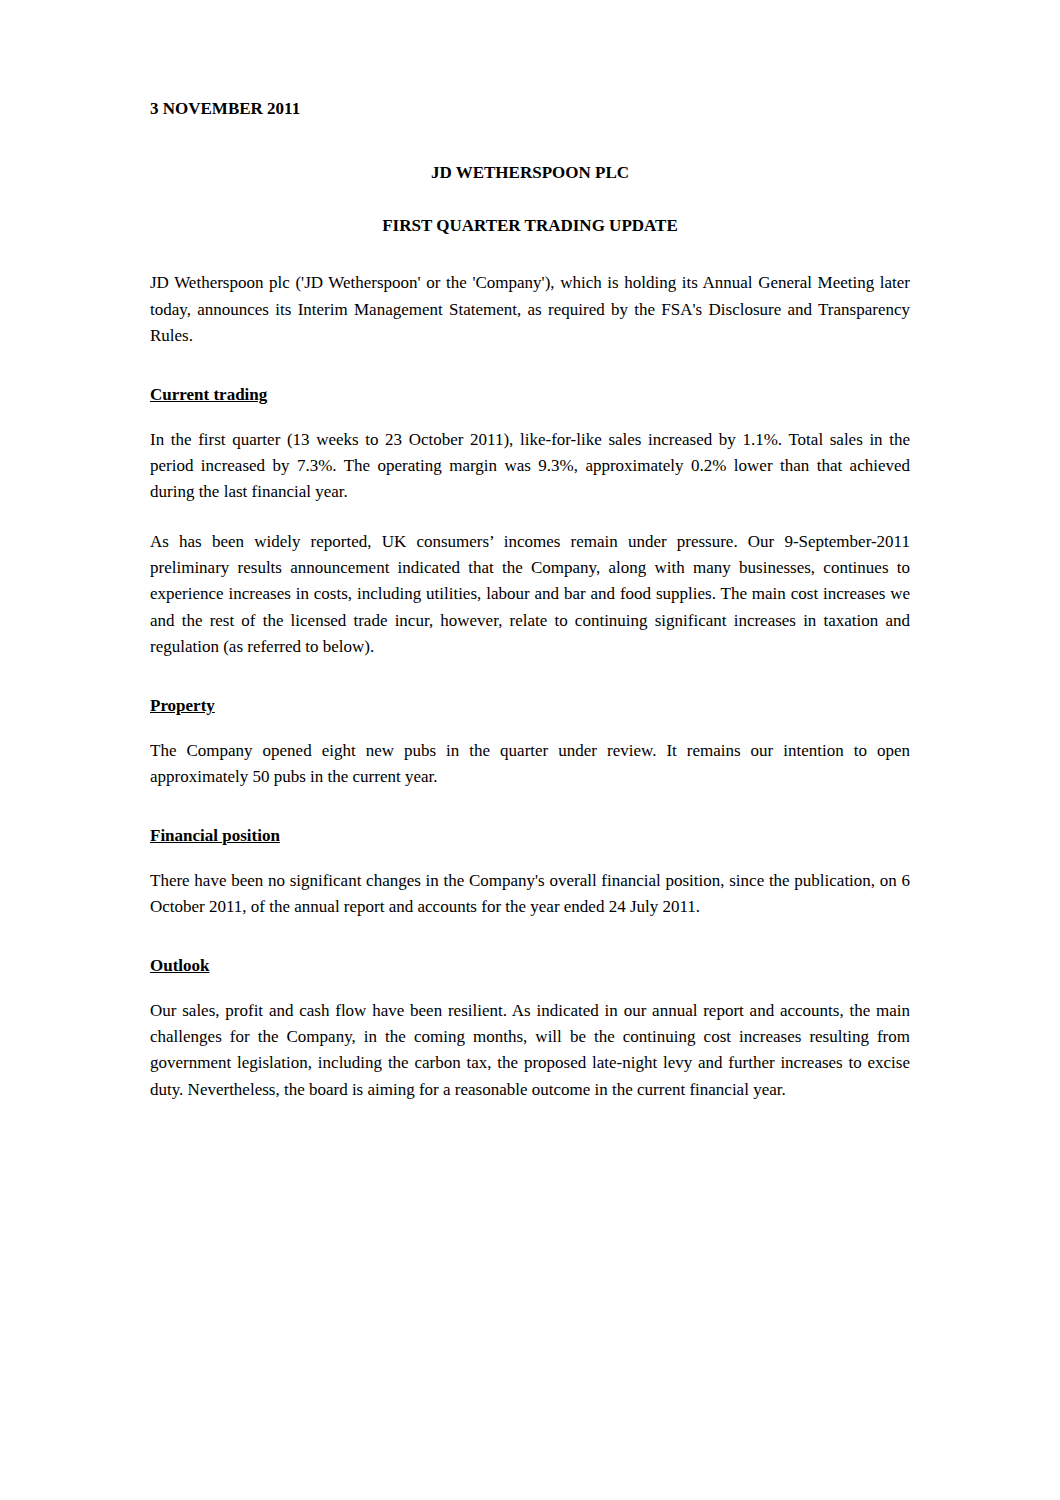3 NOVEMBER 2011
JD WETHERSPOON PLC
FIRST QUARTER TRADING UPDATE
JD Wetherspoon plc ('JD Wetherspoon' or the 'Company'), which is holding its Annual General Meeting later today, announces its Interim Management Statement, as required by the FSA's Disclosure and Transparency Rules.
Current trading
In the first quarter (13 weeks to 23 October 2011), like-for-like sales increased by 1.1%. Total sales in the period increased by 7.3%. The operating margin was 9.3%, approximately 0.2% lower than that achieved during the last financial year.
As has been widely reported, UK consumers’ incomes remain under pressure. Our 9-September-2011 preliminary results announcement indicated that the Company, along with many businesses, continues to experience increases in costs, including utilities, labour and bar and food supplies. The main cost increases we and the rest of the licensed trade incur, however, relate to continuing significant increases in taxation and regulation (as referred to below).
Property
The Company opened eight new pubs in the quarter under review. It remains our intention to open approximately 50 pubs in the current year.
Financial position
There have been no significant changes in the Company's overall financial position, since the publication, on 6 October 2011, of the annual report and accounts for the year ended 24 July 2011.
Outlook
Our sales, profit and cash flow have been resilient. As indicated in our annual report and accounts, the main challenges for the Company, in the coming months, will be the continuing cost increases resulting from government legislation, including the carbon tax, the proposed late-night levy and further increases to excise duty. Nevertheless, the board is aiming for a reasonable outcome in the current financial year.